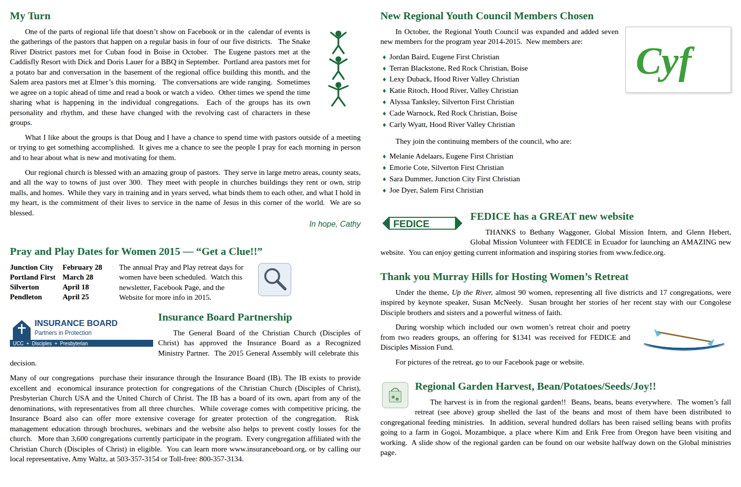My Turn
One of the parts of regional life that doesn’t show on Facebook or in the calendar of events is the gatherings of the pastors that happen on a regular basis in four of our five districts. The Snake River District pastors met for Cuban food in Boise in October. The Eugene pastors met at the Caddisfly Resort with Dick and Doris Lauer for a BBQ in September. Portland area pastors met for a potato bar and conversation in the basement of the regional office building this month, and the Salem area pastors met at Elmer’s this morning. The conversations are wide ranging. Sometimes we agree on a topic ahead of time and read a book or watch a video. Other times we spend the time sharing what is happening in the individual congregations. Each of the groups has its own personality and rhythm, and these have changed with the revolving cast of characters in these groups.
What I like about the groups is that Doug and I have a chance to spend time with pastors outside of a meeting or trying to get something accomplished. It gives me a chance to see the people I pray for each morning in person and to hear about what is new and motivating for them.
Our regional church is blessed with an amazing group of pastors. They serve in large metro areas, county seats, and all the way to towns of just over 300. They meet with people in churches buildings they rent or own, strip malls, and homes. While they vary in training and in years served, what binds them to each other, and what I hold in my heart, is the commitment of their lives to service in the name of Jesus in this corner of the world. We are so blessed.
In hope, Cathy
Pray and Play Dates for Women 2015 — “Get a Clue!!”
| Junction City | February 28 |
| Portland First | March 28 |
| Silverton | April 18 |
| Pendleton | April 25 |
The annual Pray and Play retreat days for women have been scheduled. Watch this newsletter, Facebook Page, and the Website for more info in 2015.
INSURANCE BOARD Partners in Protection UCC + Disciples + Presbyterian
Insurance Board Partnership
The General Board of the Christian Church (Disciples of Christ) has approved the Insurance Board as a Recognized Ministry Partner. The 2015 General Assembly will celebrate this decision.
Many of our congregations purchase their insurance through the Insurance Board (IB). The IB exists to provide excellent and economical insurance protection for congregations of the Christian Church (Disciples of Christ), Presbyterian Church USA and the United Church of Christ. The IB has a board of its own, apart from any of the denominations, with representatives from all three churches. While coverage comes with competitive pricing, the Insurance Board also can offer more extensive coverage for greater protection of the congregation. Risk management education through brochures, webinars and the website also helps to prevent costly losses for the church. More than 3,600 congregations currently participate in the program. Every congregation affiliated with the Christian Church (Disciples of Christ) in eligible. You can learn more www.insuranceboard.org, or by calling our local representative, Amy Waltz, at 503-357-3154 or Toll-free: 800-357-3134.
New Regional Youth Council Members Chosen
Cyf
In October, the Regional Youth Council was expanded and added seven new members for the program year 2014-2015. New members are:
Jordan Baird, Eugene First Christian
Terran Blackstone, Red Rock Christian, Boise
Lexy Duback, Hood River Valley Christian
Katie Ritoch, Hood River, Valley Christian
Alyssa Tanksley, Silverton First Christian
Cade Warnock, Red Rock Christian, Boise
Carly Wyatt, Hood River Valley Christian
They join the continuing members of the council, who are:
Melanie Adelaars, Eugene First Christian
Emorie Cote, Silverton First Christian
Sara Dummer, Junction City First Christian
Joe Dyer, Salem First Christian
FEDICE
FEDICE has a GREAT new website
THANKS to Bethany Waggoner, Global Mission Intern, and Glenn Hebert, Global Mission Volunteer with FEDICE in Ecuador for launching an AMAZING new website. You can enjoy getting current information and inspiring stories from www.fedice.org.
Thank you Murray Hills for Hosting Women’s Retreat
Under the theme, Up the River, almost 90 women, representing all five districts and 17 congregations, were inspired by keynote speaker, Susan McNeely. Susan brought her stories of her recent stay with our Congolese Disciple brothers and sisters and a powerful witness of faith.
During worship which included our own women’s retreat choir and poetry from two readers groups, an offering for $1341 was received for FEDICE and Disciples Mission Fund.
For pictures of the retreat, go to our Facebook page or website.
Regional Garden Harvest, Bean/Potatoes/Seeds/Joy!!
The harvest is in from the regional garden!! Beans, beans, beans everywhere. The women’s fall retreat (see above) group shelled the last of the beans and most of them have been distributed to congregational feeding ministries. In addition, several hundred dollars has been raised selling beans with profits going to a farm in Gogoi, Mozambique, a place where Kim and Erik Free from Oregon have been visiting and working. A slide show of the regional garden can be found on our website halfway down on the Global ministries page.